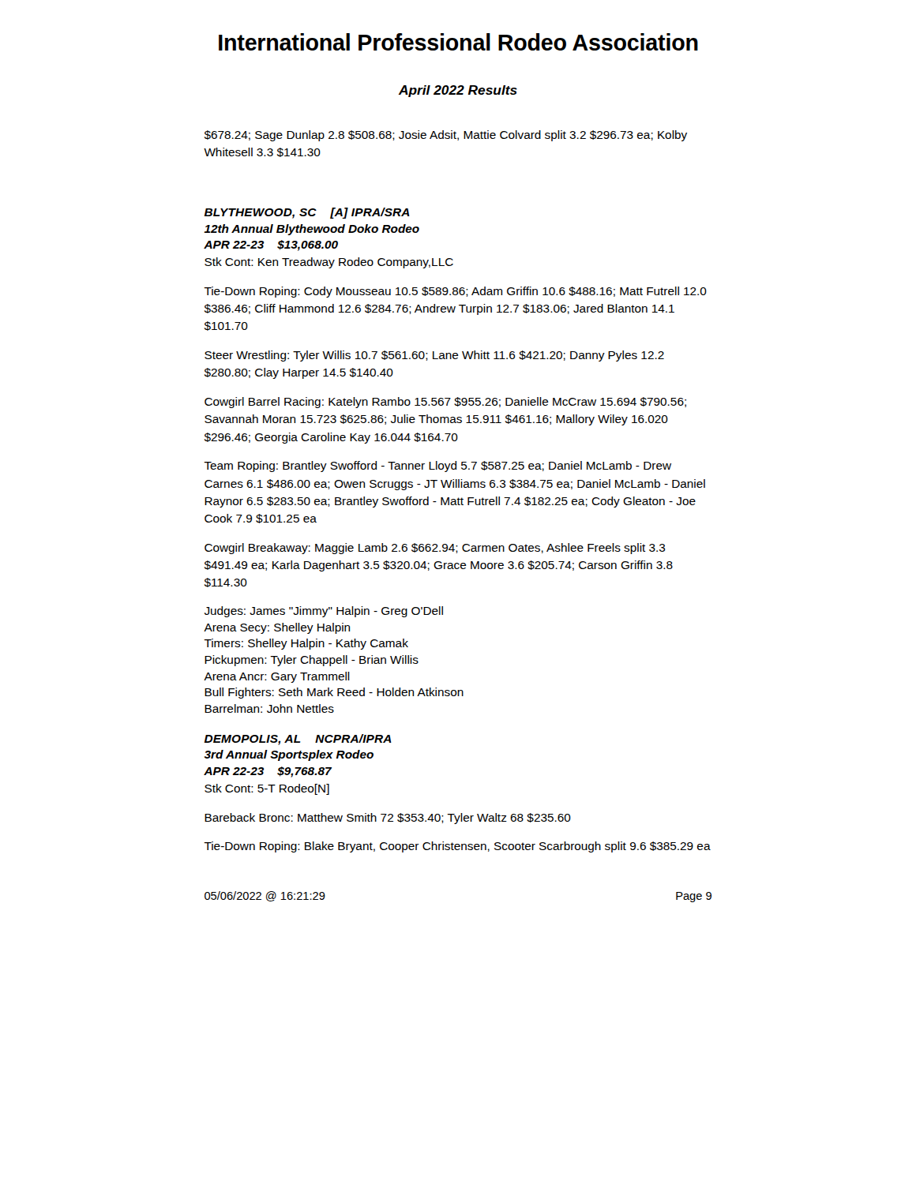International Professional Rodeo Association
April 2022 Results
$678.24; Sage Dunlap 2.8 $508.68; Josie Adsit, Mattie Colvard split 3.2 $296.73 ea; Kolby Whitesell 3.3 $141.30
BLYTHEWOOD, SC [A] IPRA/SRA
12th Annual Blythewood Doko Rodeo
APR 22-23 $13,068.00
Stk Cont: Ken Treadway Rodeo Company,LLC
Tie-Down Roping: Cody Mousseau 10.5 $589.86; Adam Griffin 10.6 $488.16; Matt Futrell 12.0 $386.46; Cliff Hammond 12.6 $284.76; Andrew Turpin 12.7 $183.06; Jared Blanton 14.1 $101.70
Steer Wrestling: Tyler Willis 10.7 $561.60; Lane Whitt 11.6 $421.20; Danny Pyles 12.2 $280.80; Clay Harper 14.5 $140.40
Cowgirl Barrel Racing: Katelyn Rambo 15.567 $955.26; Danielle McCraw 15.694 $790.56; Savannah Moran 15.723 $625.86; Julie Thomas 15.911 $461.16; Mallory Wiley 16.020 $296.46; Georgia Caroline Kay 16.044 $164.70
Team Roping: Brantley Swofford - Tanner Lloyd 5.7 $587.25 ea; Daniel McLamb - Drew Carnes 6.1 $486.00 ea; Owen Scruggs - JT Williams 6.3 $384.75 ea; Daniel McLamb - Daniel Raynor 6.5 $283.50 ea; Brantley Swofford - Matt Futrell 7.4 $182.25 ea; Cody Gleaton - Joe Cook 7.9 $101.25 ea
Cowgirl Breakaway: Maggie Lamb 2.6 $662.94; Carmen Oates, Ashlee Freels split 3.3 $491.49 ea; Karla Dagenhart 3.5 $320.04; Grace Moore 3.6 $205.74; Carson Griffin 3.8 $114.30
Judges: James "Jimmy" Halpin - Greg O'Dell
Arena Secy: Shelley Halpin
Timers: Shelley Halpin - Kathy Camak
Pickupmen: Tyler Chappell - Brian Willis
Arena Ancr: Gary Trammell
Bull Fighters: Seth Mark Reed - Holden Atkinson
Barrelman: John Nettles
DEMOPOLIS, AL NCPRA/IPRA
3rd Annual Sportsplex Rodeo
APR 22-23 $9,768.87
Stk Cont: 5-T Rodeo[N]
Bareback Bronc: Matthew Smith 72 $353.40; Tyler Waltz 68 $235.60
Tie-Down Roping: Blake Bryant, Cooper Christensen, Scooter Scarbrough split 9.6 $385.29 ea
05/06/2022 @ 16:21:29
Page 9